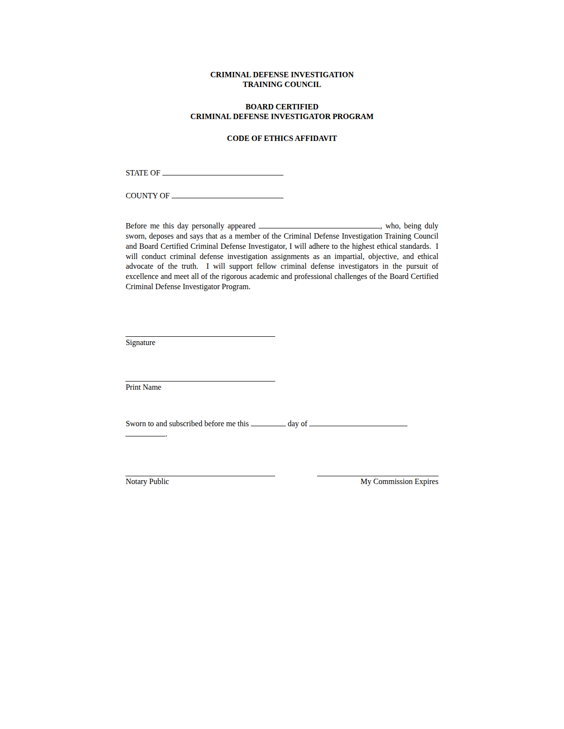Criminal Defense Investigation
Training Council
Board Certified
Criminal Defense Investigator Program
Code of Ethics Affidavit
STATE OF
COUNTY OF
Before me this day personally appeared , who, being duly sworn, deposes and says that as a member of the Criminal Defense Investigation Training Council and Board Certified Criminal Defense Investigator, I will adhere to the highest ethical standards. I will conduct criminal defense investigation assignments as an impartial, objective, and ethical advocate of the truth. I will support fellow criminal defense investigators in the pursuit of excellence and meet all of the rigorous academic and professional challenges of the Board Certified Criminal Defense Investigator Program.
Signature
Print Name
Sworn to and subscribed before me this day of .
Notary Public
My Commission Expires